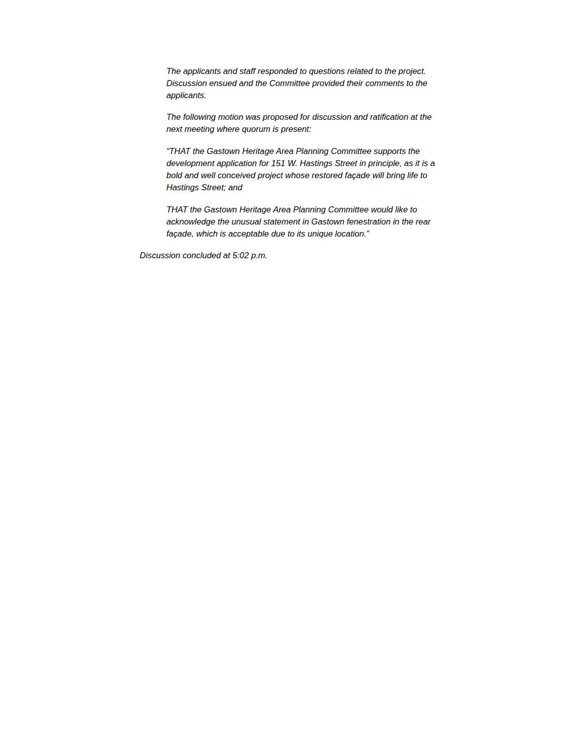The applicants and staff responded to questions related to the project. Discussion ensued and the Committee provided their comments to the applicants.
The following motion was proposed for discussion and ratification at the next meeting where quorum is present:
“THAT the Gastown Heritage Area Planning Committee supports the development application for 151 W. Hastings Street in principle, as it is a bold and well conceived project whose restored façade will bring life to Hastings Street; and
THAT the Gastown Heritage Area Planning Committee would like to acknowledge the unusual statement in Gastown fenestration in the rear façade, which is acceptable due to its unique location.”
Discussion concluded at 5:02 p.m.